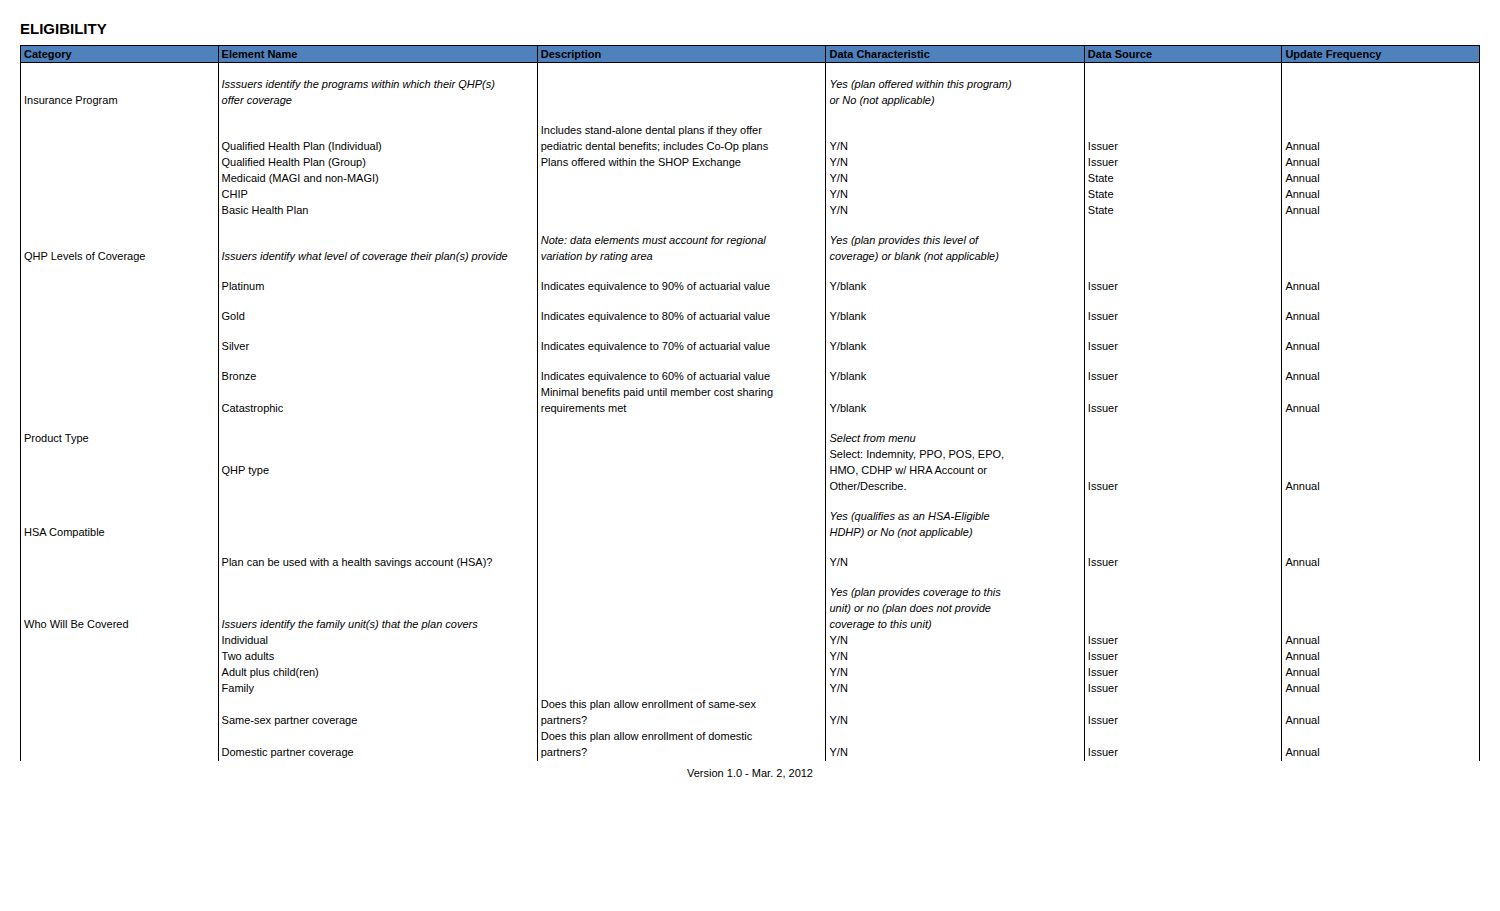ELIGIBILITY
| Category | Element Name | Description | Data Characteristic | Data Source | Update Frequency |
| --- | --- | --- | --- | --- | --- |
| | Isssuers identify the programs within which their QHP(s) | | Yes (plan offered within this program) | | |
| Insurance Program | offer coverage | | or No (not applicable) | | |
| | | Includes stand-alone dental plans if they offer | | | |
| | Qualified Health Plan (Individual) | pediatric dental benefits; includes Co-Op plans | Y/N | Issuer | Annual |
| | Qualified Health Plan (Group) | Plans offered within the SHOP Exchange | Y/N | Issuer | Annual |
| | Medicaid (MAGI and non-MAGI) | | Y/N | State | Annual |
| | CHIP | | Y/N | State | Annual |
| | Basic Health Plan | | Y/N | State | Annual |
| | | Note: data elements must account for regional | Yes (plan provides this level of | | |
| QHP Levels of Coverage | Issuers identify what level of coverage their plan(s) provide | variation by rating area | coverage) or blank (not applicable) | | |
| | Platinum | Indicates equivalence to 90% of actuarial value | Y/blank | Issuer | Annual |
| | Gold | Indicates equivalence to 80% of actuarial value | Y/blank | Issuer | Annual |
| | Silver | Indicates equivalence to 70% of actuarial value | Y/blank | Issuer | Annual |
| | Bronze | Indicates equivalence to 60% of actuarial value | Y/blank | Issuer | Annual |
| | | Minimal benefits paid until member cost sharing | | | |
| | Catastrophic | requirements met | Y/blank | Issuer | Annual |
| Product Type | | | Select from menu | | |
| | | | Select: Indemnity, PPO, POS, EPO, | | |
| | QHP type | | HMO, CDHP w/ HRA Account or | | |
| | | | Other/Describe. | Issuer | Annual |
| | | | Yes (qualifies as an HSA-Eligible | | |
| HSA Compatible | | | HDHP) or No (not applicable) | | |
| | Plan can be used with a health savings account (HSA)? | | Y/N | Issuer | Annual |
| | | | Yes (plan provides coverage to this | | |
| | | | unit) or no (plan does not provide | | |
| Who Will Be Covered | Issuers identify the family unit(s) that the plan covers | | coverage to this unit) | | |
| | Individual | | Y/N | Issuer | Annual |
| | Two adults | | Y/N | Issuer | Annual |
| | Adult plus child(ren) | | Y/N | Issuer | Annual |
| | Family | | Y/N | Issuer | Annual |
| | | Does this plan allow enrollment of same-sex | | | |
| | Same-sex partner coverage | partners? | Y/N | Issuer | Annual |
| | | Does this plan allow enrollment of domestic | | | |
| | Domestic partner coverage | partners? | Y/N | Issuer | Annual |
Version 1.0 - Mar. 2, 2012